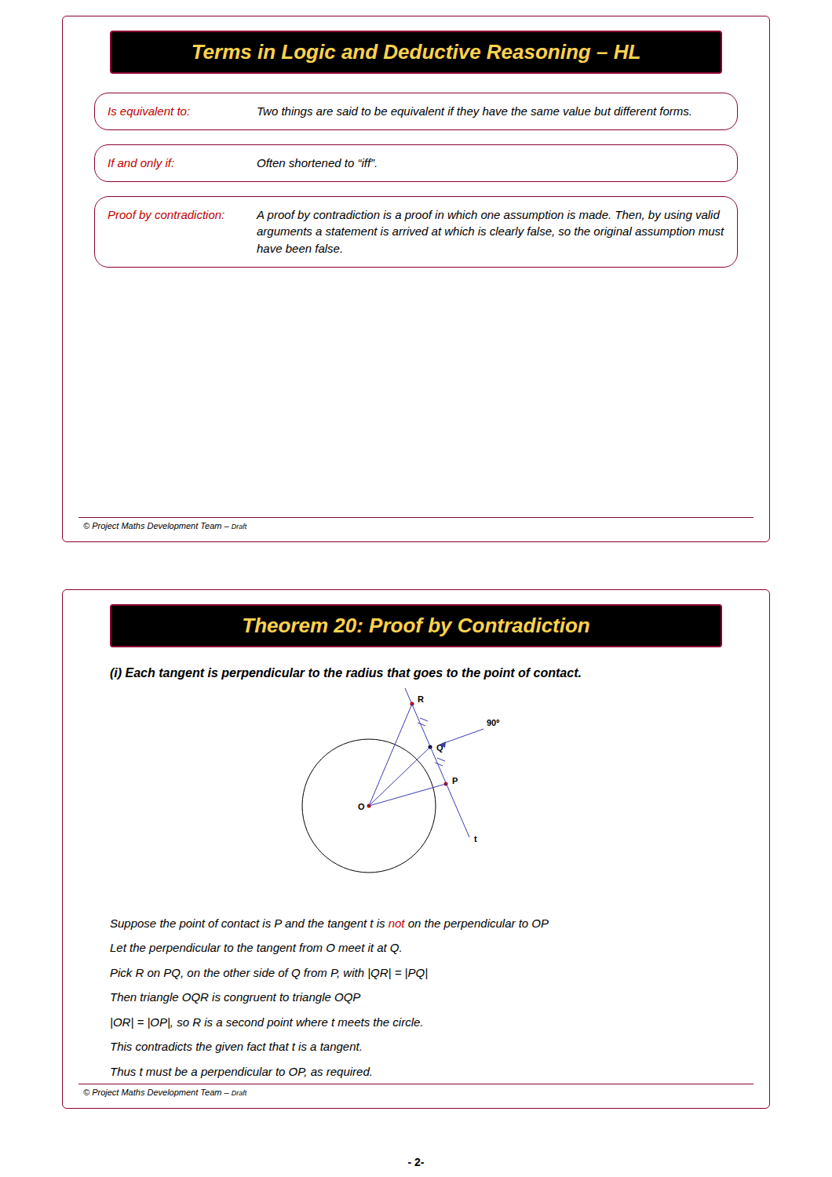Terms in Logic and Deductive Reasoning – HL
Is equivalent to:
Two things are said to be equivalent if they have the same value but different forms.
If and only if:
Often shortened to “iff”.
Proof by contradiction:
A proof by contradiction is a proof in which one assumption is made. Then, by using valid arguments a statement is arrived at which is clearly false, so the original assumption must have been false.
© Project Maths Development Team – Draft
Theorem 20: Proof by Contradiction
(i) Each tangent is perpendicular to the radius that goes to the point of contact.
O R Q P t 90º
Suppose the point of contact is P and the tangent t is not on the perpendicular to OP
Let the perpendicular to the tangent from O meet it at Q.
Pick R on PQ, on the other side of Q from P, with |QR| = |PQ|
Then triangle OQR is congruent to triangle OQP
|OR| = |OP|, so R is a second point where t meets the circle.
This contradicts the given fact that t is a tangent.
Thus t must be a perpendicular to OP, as required.
© Project Maths Development Team – Draft
- 2-